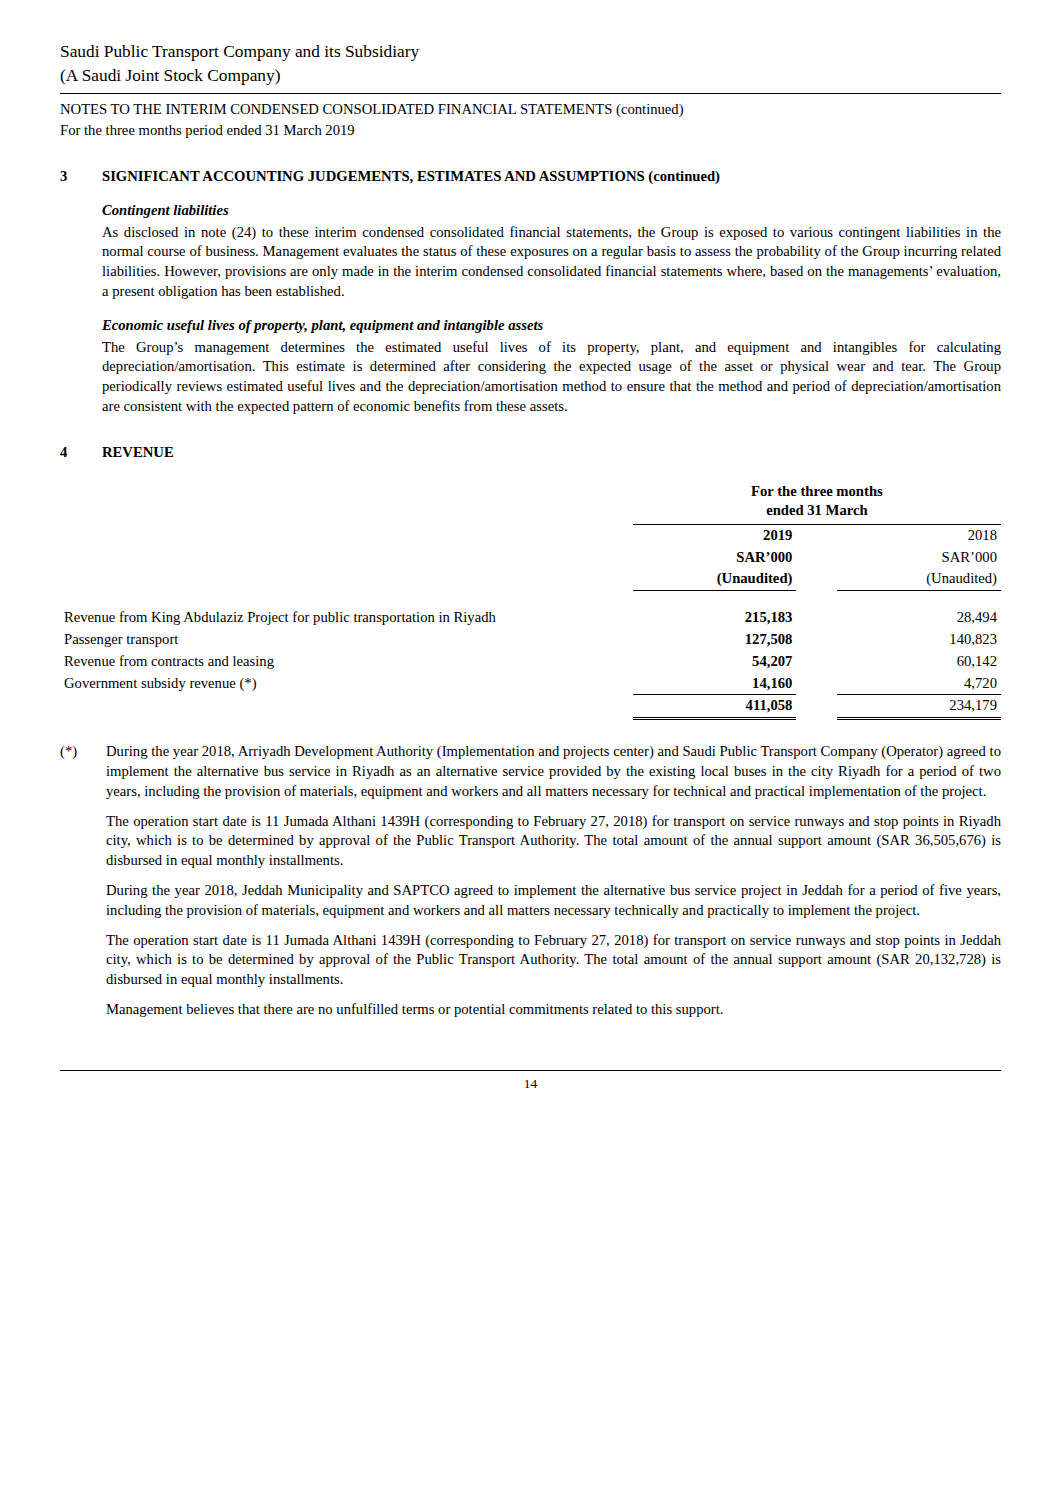Saudi Public Transport Company and its Subsidiary
(A Saudi Joint Stock Company)
NOTES TO THE INTERIM CONDENSED CONSOLIDATED FINANCIAL STATEMENTS (continued)
For the three months period ended 31 March 2019
3 SIGNIFICANT ACCOUNTING JUDGEMENTS, ESTIMATES AND ASSUMPTIONS (continued)
Contingent liabilities
As disclosed in note (24) to these interim condensed consolidated financial statements, the Group is exposed to various contingent liabilities in the normal course of business. Management evaluates the status of these exposures on a regular basis to assess the probability of the Group incurring related liabilities. However, provisions are only made in the interim condensed consolidated financial statements where, based on the managements’ evaluation, a present obligation has been established.
Economic useful lives of property, plant, equipment and intangible assets
The Group’s management determines the estimated useful lives of its property, plant, and equipment and intangibles for calculating depreciation/amortisation. This estimate is determined after considering the expected usage of the asset or physical wear and tear. The Group periodically reviews estimated useful lives and the depreciation/amortisation method to ensure that the method and period of depreciation/amortisation are consistent with the expected pattern of economic benefits from these assets.
4 REVENUE
| | | For the three months ended 31 March |
| | | 2019 | | 2018 |
| | | SAR’000 | | SAR’000 |
| | | (Unaudited) | | (Unaudited) |
| Revenue from King Abdulaziz Project for public transportation in Riyadh | | 215,183 | | 28,494 |
| Passenger transport | | 127,508 | | 140,823 |
| Revenue from contracts and leasing | | 54,207 | | 60,142 |
| Government subsidy revenue (*) | | 14,160 | | 4,720 |
| | | 411,058 | | 234,179 |
(*)
During the year 2018, Arriyadh Development Authority (Implementation and projects center) and Saudi Public Transport Company (Operator) agreed to implement the alternative bus service in Riyadh as an alternative service provided by the existing local buses in the city Riyadh for a period of two years, including the provision of materials, equipment and workers and all matters necessary for technical and practical implementation of the project.
The operation start date is 11 Jumada Althani 1439H (corresponding to February 27, 2018) for transport on service runways and stop points in Riyadh city, which is to be determined by approval of the Public Transport Authority. The total amount of the annual support amount (SAR 36,505,676) is disbursed in equal monthly installments.
During the year 2018, Jeddah Municipality and SAPTCO agreed to implement the alternative bus service project in Jeddah for a period of five years, including the provision of materials, equipment and workers and all matters necessary technically and practically to implement the project.
The operation start date is 11 Jumada Althani 1439H (corresponding to February 27, 2018) for transport on service runways and stop points in Jeddah city, which is to be determined by approval of the Public Transport Authority. The total amount of the annual support amount (SAR 20,132,728) is disbursed in equal monthly installments.
Management believes that there are no unfulfilled terms or potential commitments related to this support.
14